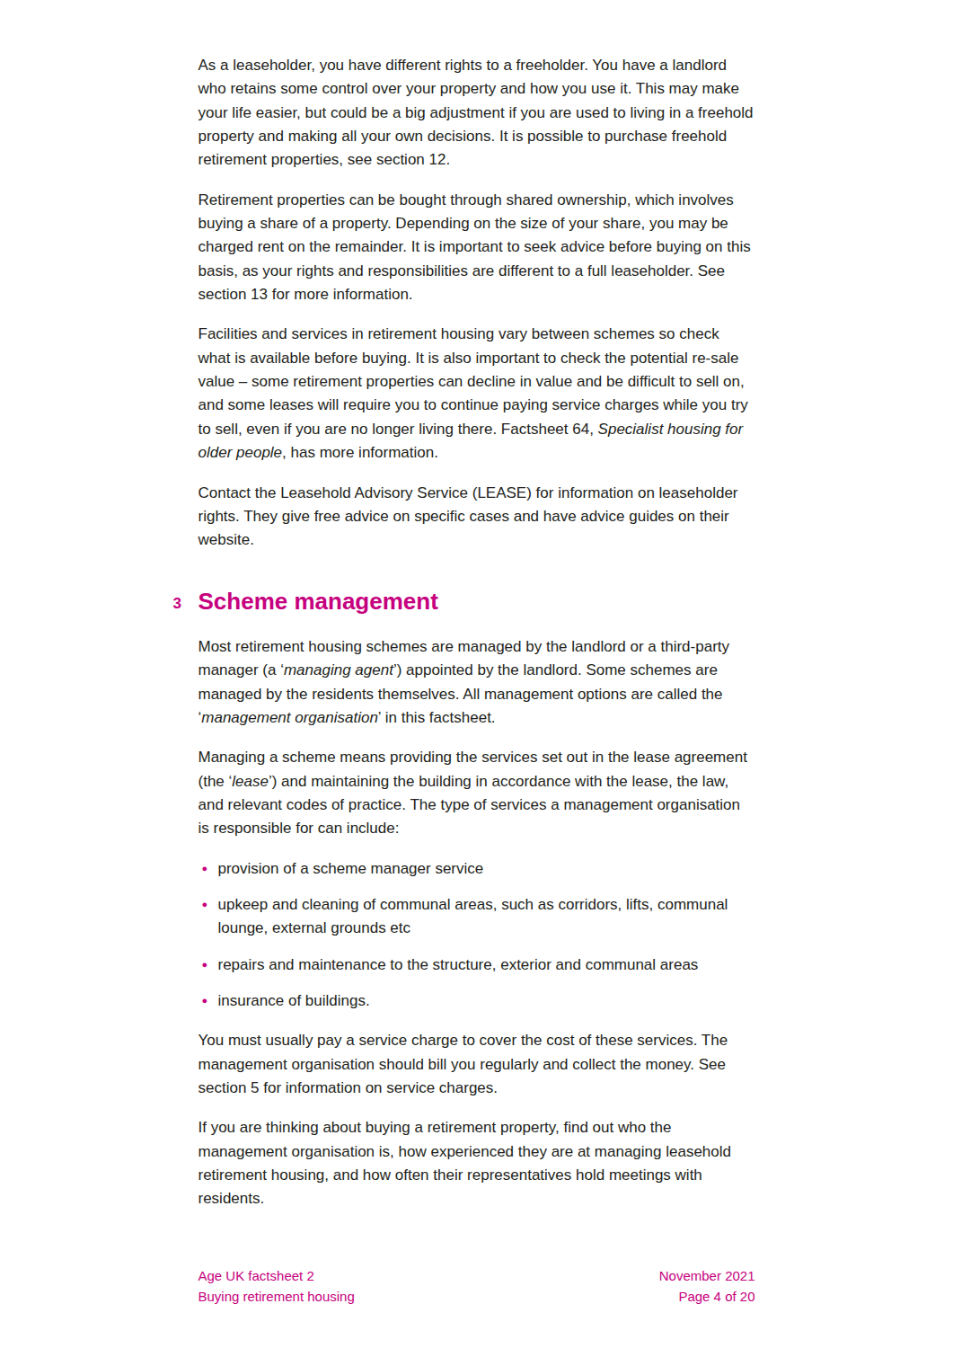As a leaseholder, you have different rights to a freeholder. You have a landlord who retains some control over your property and how you use it. This may make your life easier, but could be a big adjustment if you are used to living in a freehold property and making all your own decisions. It is possible to purchase freehold retirement properties, see section 12.
Retirement properties can be bought through shared ownership, which involves buying a share of a property. Depending on the size of your share, you may be charged rent on the remainder. It is important to seek advice before buying on this basis, as your rights and responsibilities are different to a full leaseholder. See section 13 for more information.
Facilities and services in retirement housing vary between schemes so check what is available before buying. It is also important to check the potential re-sale value – some retirement properties can decline in value and be difficult to sell on, and some leases will require you to continue paying service charges while you try to sell, even if you are no longer living there. Factsheet 64, Specialist housing for older people, has more information.
Contact the Leasehold Advisory Service (LEASE) for information on leaseholder rights. They give free advice on specific cases and have advice guides on their website.
3 Scheme management
Most retirement housing schemes are managed by the landlord or a third-party manager (a ‘managing agent’) appointed by the landlord. Some schemes are managed by the residents themselves. All management options are called the ‘management organisation’ in this factsheet.
Managing a scheme means providing the services set out in the lease agreement (the ‘lease’) and maintaining the building in accordance with the lease, the law, and relevant codes of practice. The type of services a management organisation is responsible for can include:
provision of a scheme manager service
upkeep and cleaning of communal areas, such as corridors, lifts, communal lounge, external grounds etc
repairs and maintenance to the structure, exterior and communal areas
insurance of buildings.
You must usually pay a service charge to cover the cost of these services. The management organisation should bill you regularly and collect the money. See section 5 for information on service charges.
If you are thinking about buying a retirement property, find out who the management organisation is, how experienced they are at managing leasehold retirement housing, and how often their representatives hold meetings with residents.
Age UK factsheet 2 Buying retirement housing
November 2021 Page 4 of 20